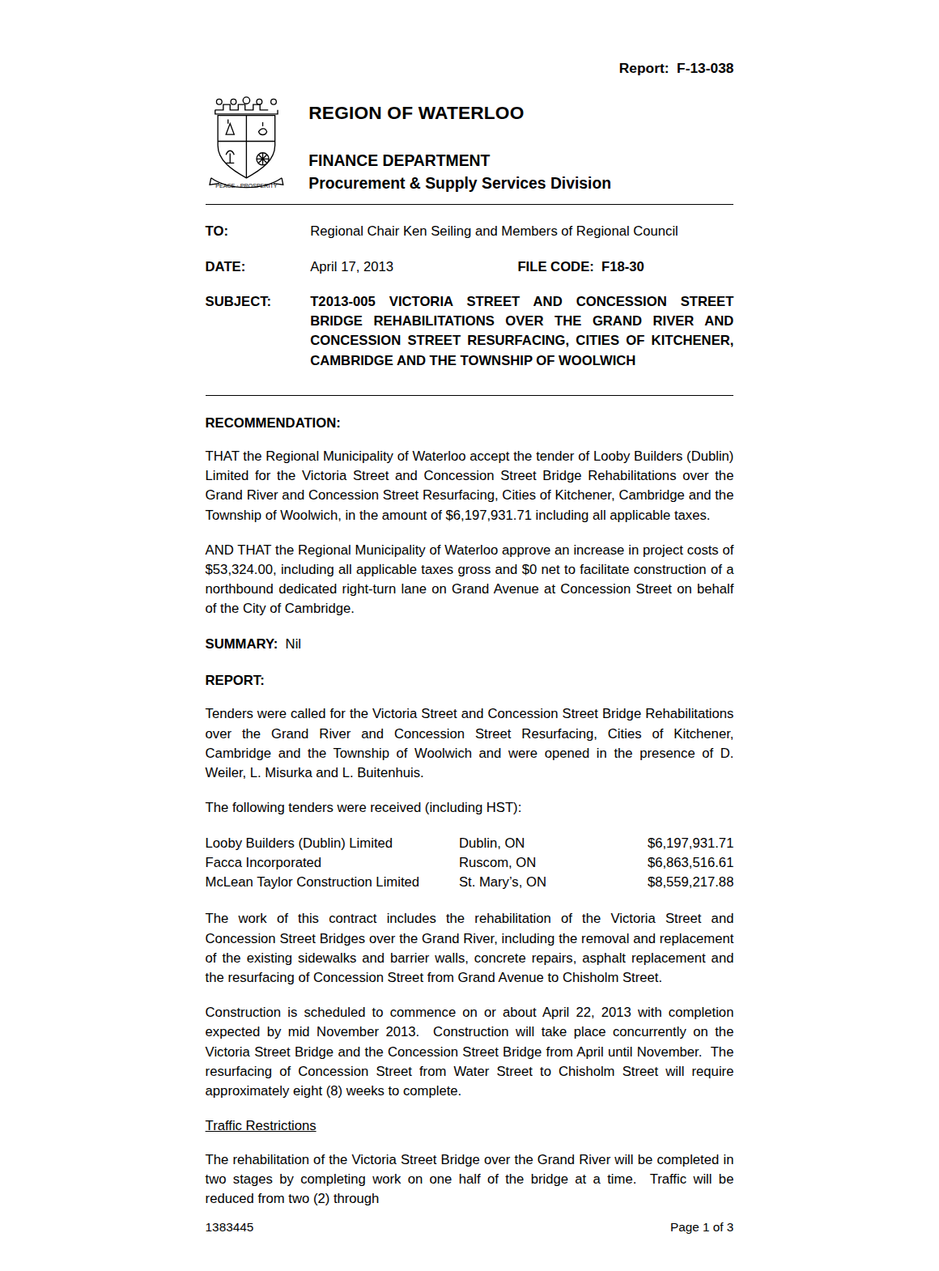Report: F-13-038
PEACE · PROSPERITY
REGION OF WATERLOO
FINANCE DEPARTMENT
Procurement & Supply Services Division
| TO: | Regional Chair Ken Seiling and Members of Regional Council |
| DATE: | April 17, 2013 FILE CODE: F18-30 |
| SUBJECT: | T2013-005 VICTORIA STREET AND CONCESSION STREET BRIDGE REHABILITATIONS OVER THE GRAND RIVER AND CONCESSION STREET RESURFACING, CITIES OF KITCHENER, CAMBRIDGE AND THE TOWNSHIP OF WOOLWICH |
RECOMMENDATION:
THAT the Regional Municipality of Waterloo accept the tender of Looby Builders (Dublin) Limited for the Victoria Street and Concession Street Bridge Rehabilitations over the Grand River and Concession Street Resurfacing, Cities of Kitchener, Cambridge and the Township of Woolwich, in the amount of $6,197,931.71 including all applicable taxes.
AND THAT the Regional Municipality of Waterloo approve an increase in project costs of $53,324.00, including all applicable taxes gross and $0 net to facilitate construction of a northbound dedicated right-turn lane on Grand Avenue at Concession Street on behalf of the City of Cambridge.
SUMMARY: Nil
REPORT:
Tenders were called for the Victoria Street and Concession Street Bridge Rehabilitations over the Grand River and Concession Street Resurfacing, Cities of Kitchener, Cambridge and the Township of Woolwich and were opened in the presence of D. Weiler, L. Misurka and L. Buitenhuis.
The following tenders were received (including HST):
| Looby Builders (Dublin) Limited | Dublin, ON | $6,197,931.71 |
| Facca Incorporated | Ruscom, ON | $6,863,516.61 |
| McLean Taylor Construction Limited | St. Mary’s, ON | $8,559,217.88 |
The work of this contract includes the rehabilitation of the Victoria Street and Concession Street Bridges over the Grand River, including the removal and replacement of the existing sidewalks and barrier walls, concrete repairs, asphalt replacement and the resurfacing of Concession Street from Grand Avenue to Chisholm Street.
Construction is scheduled to commence on or about April 22, 2013 with completion expected by mid November 2013. Construction will take place concurrently on the Victoria Street Bridge and the Concession Street Bridge from April until November. The resurfacing of Concession Street from Water Street to Chisholm Street will require approximately eight (8) weeks to complete.
Traffic Restrictions
The rehabilitation of the Victoria Street Bridge over the Grand River will be completed in two stages by completing work on one half of the bridge at a time. Traffic will be reduced from two (2) through
1383445 Page 1 of 3